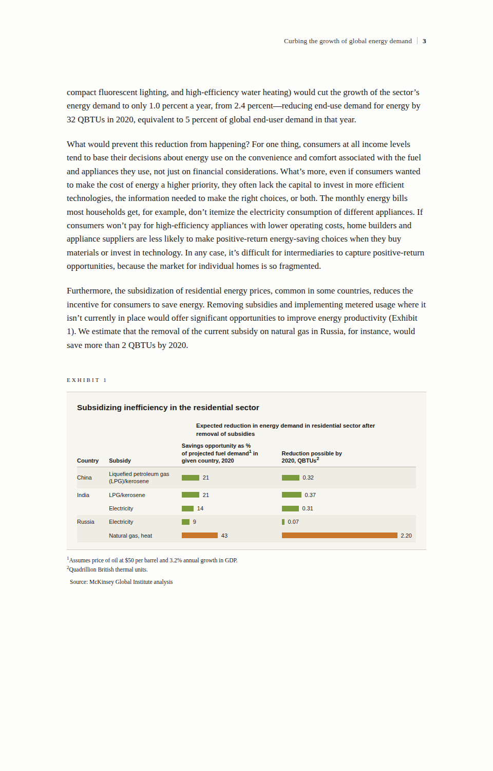Curbing the growth of global energy demand 3
compact fluorescent lighting, and high-efficiency water heating) would cut the growth of the sector’s energy demand to only 1.0 percent a year, from 2.4 percent—reducing end-use demand for energy by 32 QBTUs in 2020, equivalent to 5 percent of global end-user demand in that year.
What would prevent this reduction from happening? For one thing, consumers at all income levels tend to base their decisions about energy use on the convenience and comfort associated with the fuel and appliances they use, not just on financial considerations. What’s more, even if consumers wanted to make the cost of energy a higher priority, they often lack the capital to invest in more efficient technologies, the information needed to make the right choices, or both. The monthly energy bills most households get, for example, don’t itemize the electricity consumption of different appliances. If consumers won’t pay for high-efficiency appliances with lower operating costs, home builders and appliance suppliers are less likely to make positive-return energy-saving choices when they buy materials or invest in technology. In any case, it’s difficult for intermediaries to capture positive-return opportunities, because the market for individual homes is so fragmented.
Furthermore, the subsidization of residential energy prices, common in some countries, reduces the incentive for consumers to save energy. Removing subsidies and implementing metered usage where it isn’t currently in place would offer significant opportunities to improve energy productivity (Exhibit 1). We estimate that the removal of the current subsidy on natural gas in Russia, for instance, would save more than 2 QBTUs by 2020.
Exhibit 1
Subsidizing inefficiency in the residential sector
Expected reduction in energy demand in residential sector after
removal of subsidies
| Country | Subsidy | Savings opportunity as % of projected fuel demand 1 in given country, 2020 | Reduction possible by 2020, QBTUs 2 |
| --- | --- | --- | --- |
| China | Liquefied petroleum gas (LPG)/kerosene | 21 | 0.32 |
| India | LPG/kerosene | 21 | 0.37 |
| | Electricity | 14 | 0.31 |
| Russia | Electricity | 9 | 0.07 |
| | Natural gas, heat | 43 | 2.20 |
1Assumes price of oil at $50 per barrel and 3.2% annual growth in GDP.
2Quadrillion British thermal units.
Source: McKinsey Global Institute analysis